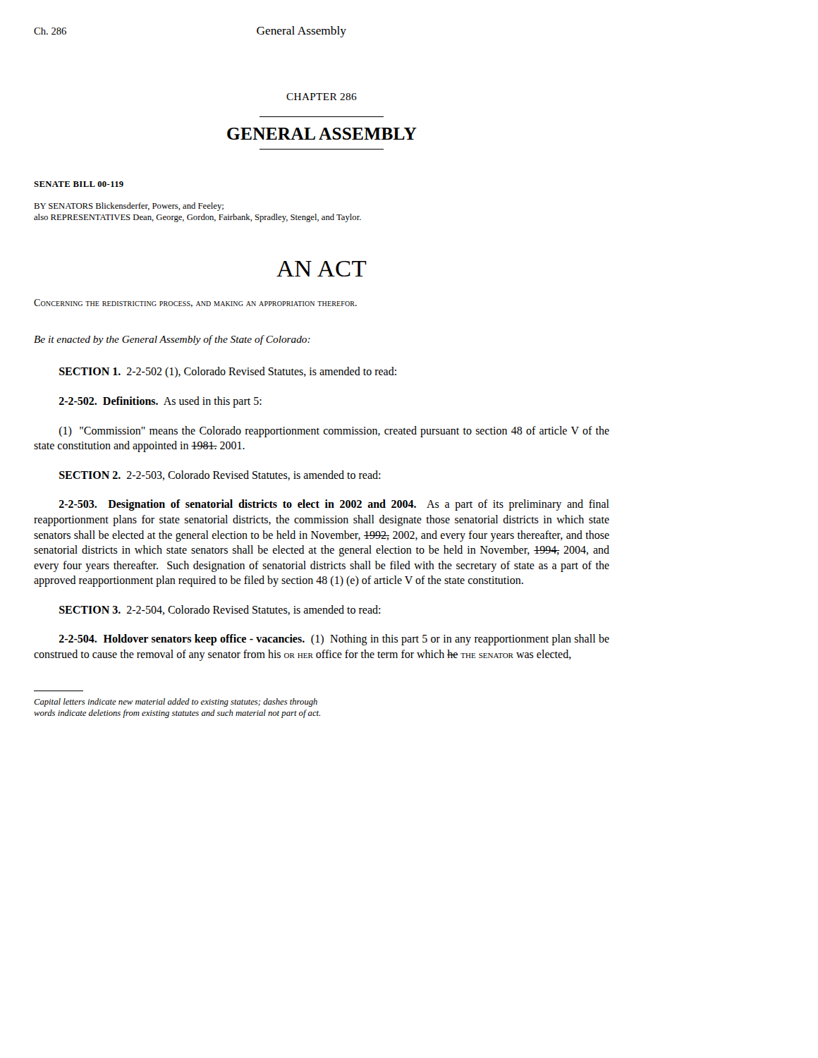Ch. 286
General Assembly
CHAPTER 286
GENERAL ASSEMBLY
SENATE BILL 00-119
BY SENATORS Blickensderfer, Powers, and Feeley;
also REPRESENTATIVES Dean, George, Gordon, Fairbank, Spradley, Stengel, and Taylor.
AN ACT
Concerning the redistricting process, and making an appropriation therefor.
Be it enacted by the General Assembly of the State of Colorado:
SECTION 1. 2-2-502 (1), Colorado Revised Statutes, is amended to read:
2-2-502. Definitions. As used in this part 5:
(1) "Commission" means the Colorado reapportionment commission, created pursuant to section 48 of article V of the state constitution and appointed in 1981. 2001.
SECTION 2. 2-2-503, Colorado Revised Statutes, is amended to read:
2-2-503. Designation of senatorial districts to elect in 2002 and 2004. As a part of its preliminary and final reapportionment plans for state senatorial districts, the commission shall designate those senatorial districts in which state senators shall be elected at the general election to be held in November, 1992, 2002, and every four years thereafter, and those senatorial districts in which state senators shall be elected at the general election to be held in November, 1994, 2004, and every four years thereafter. Such designation of senatorial districts shall be filed with the secretary of state as a part of the approved reapportionment plan required to be filed by section 48 (1) (e) of article V of the state constitution.
SECTION 3. 2-2-504, Colorado Revised Statutes, is amended to read:
2-2-504. Holdover senators keep office - vacancies. (1) Nothing in this part 5 or in any reapportionment plan shall be construed to cause the removal of any senator from his or her office for the term for which he the senator was elected,
Capital letters indicate new material added to existing statutes; dashes through words indicate deletions from existing statutes and such material not part of act.